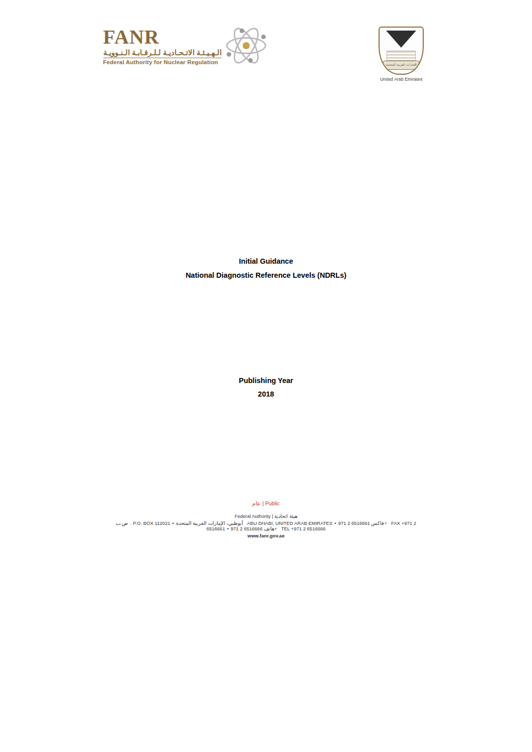FANR
الـهـيـئـة الاتـحـاديـة لـلـرقـابـة الـنـوويـة
Federal Authority for Nuclear Regulation
الإمارات العربية المتحدة
United Arab Emirates
Initial Guidance
National Diagnostic Reference Levels (NDRLs)
Publishing Year
2018
عام | Public
Federal Authority | هيئة اتحادية
ص.ب. P.O. BOX 112021•أبوظبي، الإمارات العربية المتحدة ABU DHABI, UNITED ARAB EMIRATES•فاكس 6516661 2 971+ FAX +971 2 6516661•هاتف 6516666 2 971+ TEL +971 2 6516666
www.fanr.gov.ae